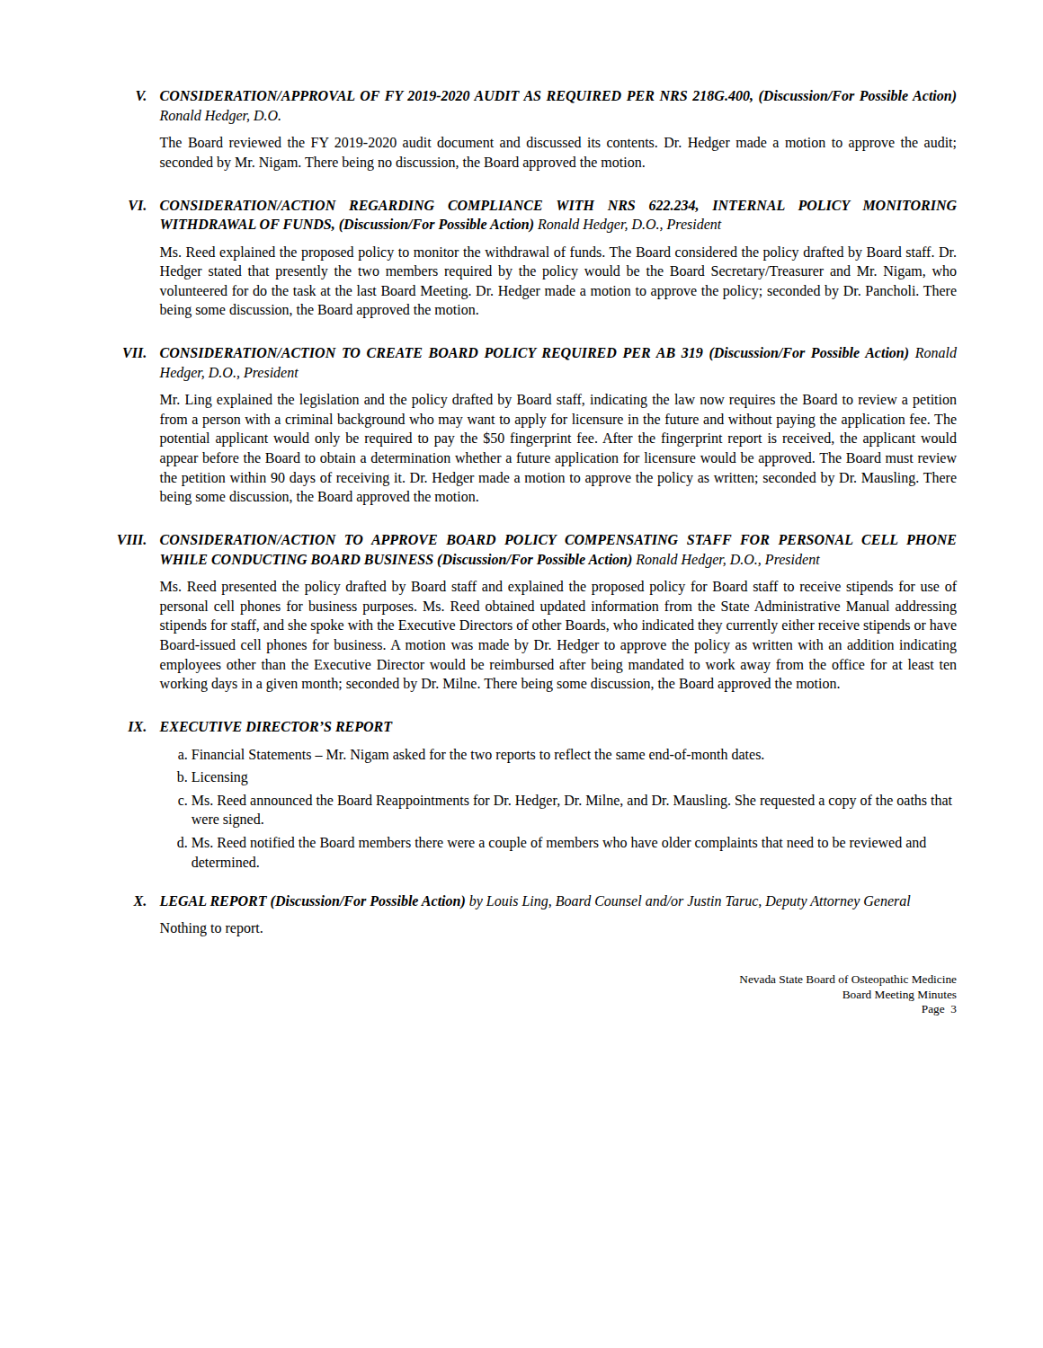V.
CONSIDERATION/APPROVAL OF FY 2019-2020 AUDIT AS REQUIRED PER NRS 218G.400, (Discussion/For Possible Action) Ronald Hedger, D.O.
The Board reviewed the FY 2019-2020 audit document and discussed its contents. Dr. Hedger made a motion to approve the audit; seconded by Mr. Nigam. There being no discussion, the Board approved the motion.
VI.
CONSIDERATION/ACTION REGARDING COMPLIANCE WITH NRS 622.234, INTERNAL POLICY MONITORING WITHDRAWAL OF FUNDS, (Discussion/For Possible Action) Ronald Hedger, D.O., President
Ms. Reed explained the proposed policy to monitor the withdrawal of funds. The Board considered the policy drafted by Board staff. Dr. Hedger stated that presently the two members required by the policy would be the Board Secretary/Treasurer and Mr. Nigam, who volunteered for do the task at the last Board Meeting. Dr. Hedger made a motion to approve the policy; seconded by Dr. Pancholi. There being some discussion, the Board approved the motion.
VII.
CONSIDERATION/ACTION TO CREATE BOARD POLICY REQUIRED PER AB 319 (Discussion/For Possible Action) Ronald Hedger, D.O., President
Mr. Ling explained the legislation and the policy drafted by Board staff, indicating the law now requires the Board to review a petition from a person with a criminal background who may want to apply for licensure in the future and without paying the application fee. The potential applicant would only be required to pay the $50 fingerprint fee. After the fingerprint report is received, the applicant would appear before the Board to obtain a determination whether a future application for licensure would be approved. The Board must review the petition within 90 days of receiving it. Dr. Hedger made a motion to approve the policy as written; seconded by Dr. Mausling. There being some discussion, the Board approved the motion.
VIII.
CONSIDERATION/ACTION TO APPROVE BOARD POLICY COMPENSATING STAFF FOR PERSONAL CELL PHONE WHILE CONDUCTING BOARD BUSINESS (Discussion/For Possible Action) Ronald Hedger, D.O., President
Ms. Reed presented the policy drafted by Board staff and explained the proposed policy for Board staff to receive stipends for use of personal cell phones for business purposes. Ms. Reed obtained updated information from the State Administrative Manual addressing stipends for staff, and she spoke with the Executive Directors of other Boards, who indicated they currently either receive stipends or have Board-issued cell phones for business. A motion was made by Dr. Hedger to approve the policy as written with an addition indicating employees other than the Executive Director would be reimbursed after being mandated to work away from the office for at least ten working days in a given month; seconded by Dr. Milne. There being some discussion, the Board approved the motion.
IX.
EXECUTIVE DIRECTOR’S REPORT
Financial Statements – Mr. Nigam asked for the two reports to reflect the same end-of-month dates.
Licensing
Ms. Reed announced the Board Reappointments for Dr. Hedger, Dr. Milne, and Dr. Mausling. She requested a copy of the oaths that were signed.
Ms. Reed notified the Board members there were a couple of members who have older complaints that need to be reviewed and determined.
X.
LEGAL REPORT (Discussion/For Possible Action) by Louis Ling, Board Counsel and/or Justin Taruc, Deputy Attorney General
Nothing to report.
Nevada State Board of Osteopathic Medicine
Board Meeting Minutes
Page 3